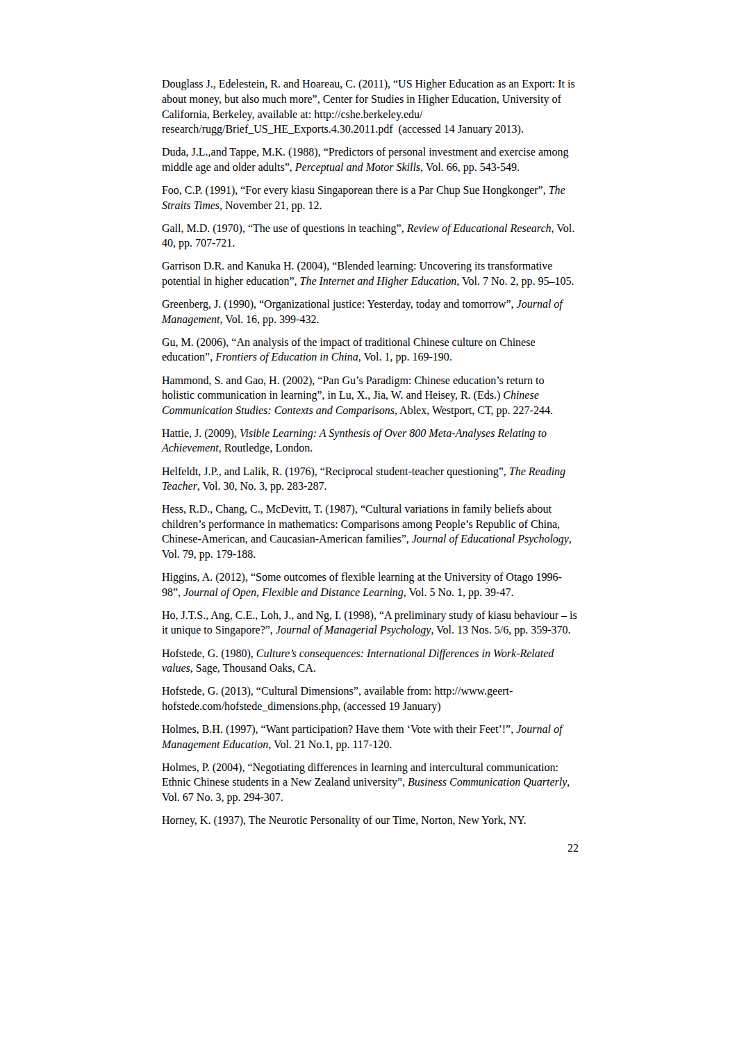Douglass J., Edelestein, R. and Hoareau, C. (2011), “US Higher Education as an Export: It is about money, but also much more”, Center for Studies in Higher Education, University of California, Berkeley, available at: http://cshe.berkeley.edu/ research/rugg/Brief_US_HE_Exports.4.30.2011.pdf (accessed 14 January 2013).
Duda, J.L.,and Tappe, M.K. (1988), “Predictors of personal investment and exercise among middle age and older adults”, Perceptual and Motor Skills, Vol. 66, pp. 543-549.
Foo, C.P. (1991), “For every kiasu Singaporean there is a Par Chup Sue Hongkonger”, The Straits Times, November 21, pp. 12.
Gall, M.D. (1970), “The use of questions in teaching”, Review of Educational Research, Vol. 40, pp. 707-721.
Garrison D.R. and Kanuka H. (2004), “Blended learning: Uncovering its transformative potential in higher education”, The Internet and Higher Education, Vol. 7 No. 2, pp. 95–105.
Greenberg, J. (1990), “Organizational justice: Yesterday, today and tomorrow”, Journal of Management, Vol. 16, pp. 399-432.
Gu, M. (2006), “An analysis of the impact of traditional Chinese culture on Chinese education”, Frontiers of Education in China, Vol. 1, pp. 169-190.
Hammond, S. and Gao, H. (2002), “Pan Gu’s Paradigm: Chinese education’s return to holistic communication in learning”, in Lu, X., Jia, W. and Heisey, R. (Eds.) Chinese Communication Studies: Contexts and Comparisons, Ablex, Westport, CT, pp. 227-244.
Hattie, J. (2009), Visible Learning: A Synthesis of Over 800 Meta-Analyses Relating to Achievement, Routledge, London.
Helfeldt, J.P., and Lalik, R. (1976), “Reciprocal student-teacher questioning”, The Reading Teacher, Vol. 30, No. 3, pp. 283-287.
Hess, R.D., Chang, C., McDevitt, T. (1987), “Cultural variations in family beliefs about children’s performance in mathematics: Comparisons among People’s Republic of China, Chinese-American, and Caucasian-American families”, Journal of Educational Psychology, Vol. 79, pp. 179-188.
Higgins, A. (2012), “Some outcomes of flexible learning at the University of Otago 1996-98”, Journal of Open, Flexible and Distance Learning, Vol. 5 No. 1, pp. 39-47.
Ho, J.T.S., Ang, C.E., Loh, J., and Ng, I. (1998), “A preliminary study of kiasu behaviour – is it unique to Singapore?”, Journal of Managerial Psychology, Vol. 13 Nos. 5/6, pp. 359-370.
Hofstede, G. (1980), Culture’s consequences: International Differences in Work-Related values, Sage, Thousand Oaks, CA.
Hofstede, G. (2013), “Cultural Dimensions”, available from: http://www.geert-hofstede.com/hofstede_dimensions.php, (accessed 19 January)
Holmes, B.H. (1997), “Want participation? Have them ‘Vote with their Feet’!”, Journal of Management Education, Vol. 21 No.1, pp. 117-120.
Holmes, P. (2004), “Negotiating differences in learning and intercultural communication: Ethnic Chinese students in a New Zealand university”, Business Communication Quarterly, Vol. 67 No. 3, pp. 294-307.
Horney, K. (1937), The Neurotic Personality of our Time, Norton, New York, NY.
22